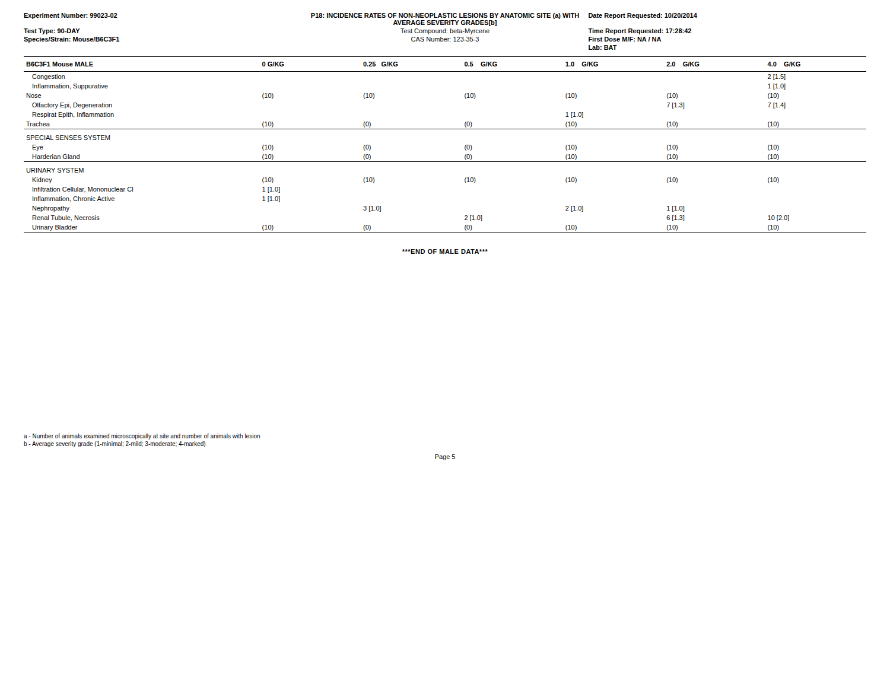| Experiment Number: 99023-02 | P18: INCIDENCE RATES OF NON-NEOPLASTIC LESIONS BY ANATOMIC SITE (a) WITH AVERAGE SEVERITY GRADES[b] | Date Report Requested: 10/20/2014 |
| Test Type: 90-DAY | Test Compound: beta-Myrcene | Time Report Requested: 17:28:42 |
| Species/Strain: Mouse/B6C3F1 | CAS Number: 123-35-3 | First Dose M/F: NA / NA |
| | | Lab: BAT |
| B6C3F1 Mouse MALE | 0 G/KG | 0.25 G/KG | 0.5 G/KG | 1.0 G/KG | 2.0 G/KG | 4.0 G/KG |
| --- | --- | --- | --- | --- | --- | --- |
| Congestion | | | | | | 2 [1.5] |
| Inflammation, Suppurative | | | | | | 1 [1.0] |
| Nose | (10) | (10) | (10) | (10) | (10) | (10) |
| Olfactory Epi, Degeneration | | | | | 7 [1.3] | 7 [1.4] |
| Respirat Epith, Inflammation | | | | 1 [1.0] | | |
| Trachea | (10) | (0) | (0) | (10) | (10) | (10) |
| SPECIAL SENSES SYSTEM | | | | | | |
| Eye | (10) | (0) | (0) | (10) | (10) | (10) |
| Harderian Gland | (10) | (0) | (0) | (10) | (10) | (10) |
| URINARY SYSTEM | | | | | | |
| Kidney | (10) | (10) | (10) | (10) | (10) | (10) |
| Infiltration Cellular, Mononuclear Cl | 1 [1.0] | | | | | |
| Inflammation, Chronic Active | 1 [1.0] | | | | | |
| Nephropathy | | 3 [1.0] | | 2 [1.0] | 1 [1.0] | |
| Renal Tubule, Necrosis | | | 2 [1.0] | | 6 [1.3] | 10 [2.0] |
| Urinary Bladder | (10) | (0) | (0) | (10) | (10) | (10) |
***END OF MALE DATA***
a - Number of animals examined microscopically at site and number of animals with lesion
b - Average severity grade (1-minimal; 2-mild; 3-moderate; 4-marked)
Page 5